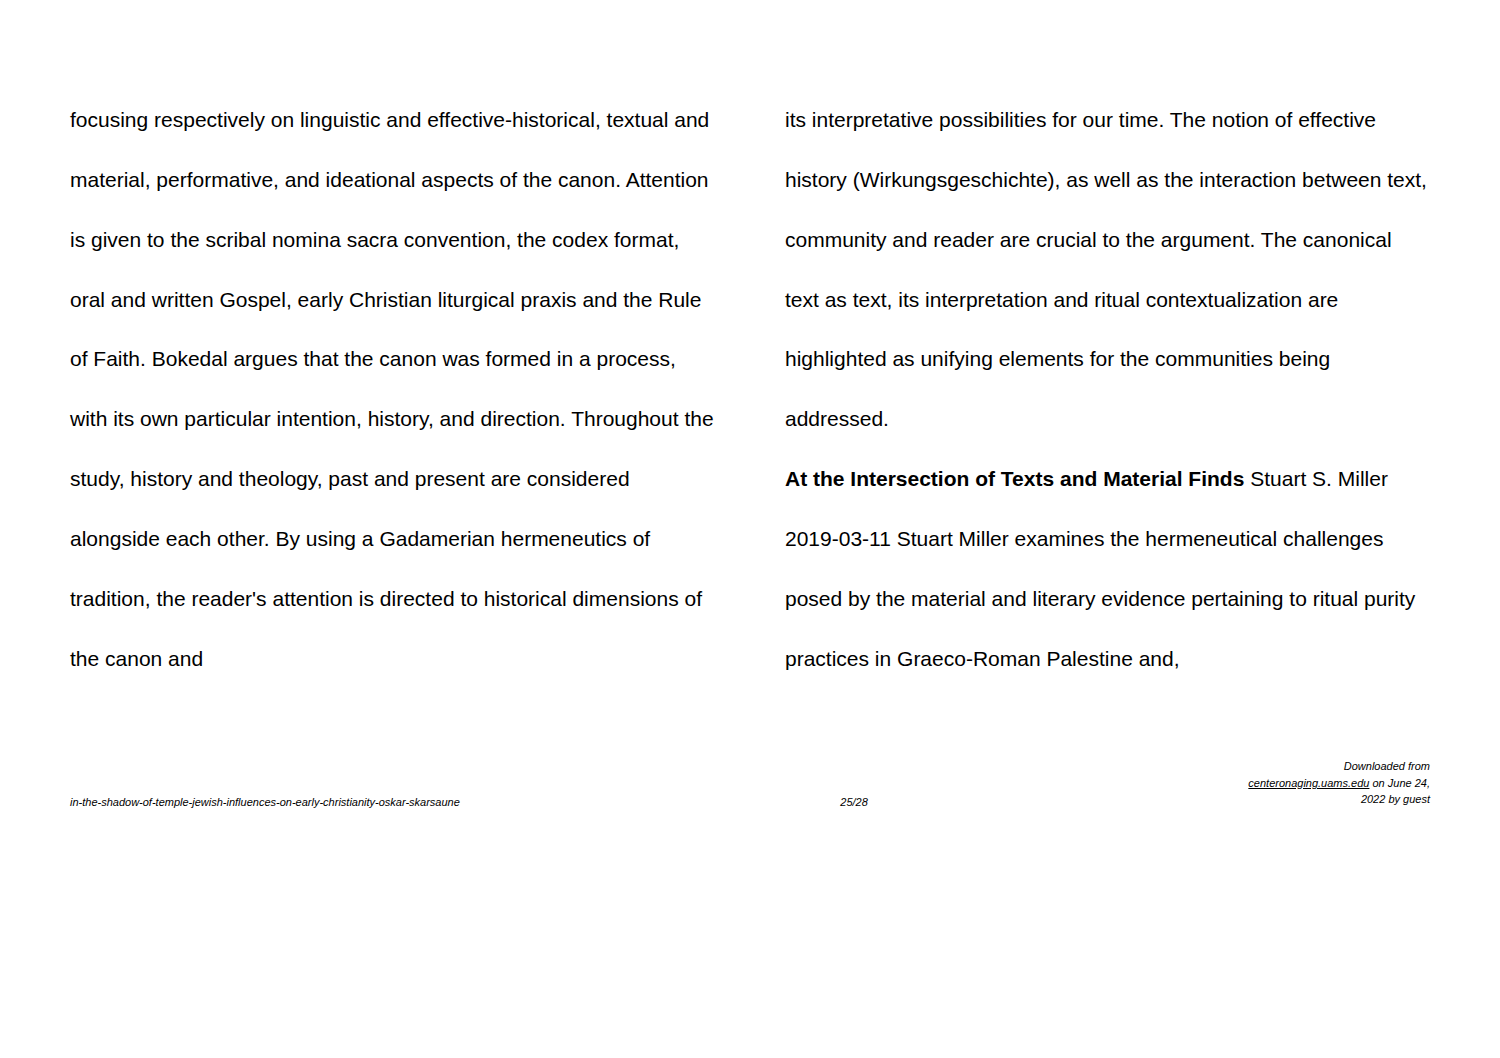focusing respectively on linguistic and effective-historical, textual and material, performative, and ideational aspects of the canon. Attention is given to the scribal nomina sacra convention, the codex format, oral and written Gospel, early Christian liturgical praxis and the Rule of Faith. Bokedal argues that the canon was formed in a process, with its own particular intention, history, and direction. Throughout the study, history and theology, past and present are considered alongside each other. By using a Gadamerian hermeneutics of tradition, the reader's attention is directed to historical dimensions of the canon and
its interpretative possibilities for our time. The notion of effective history (Wirkungsgeschichte), as well as the interaction between text, community and reader are crucial to the argument. The canonical text as text, its interpretation and ritual contextualization are highlighted as unifying elements for the communities being addressed.
At the Intersection of Texts and Material Finds Stuart S. Miller 2019-03-11 Stuart Miller examines the hermeneutical challenges posed by the material and literary evidence pertaining to ritual purity practices in Graeco-Roman Palestine and,
in-the-shadow-of-temple-jewish-influences-on-early-christianity-oskar-skarsaune
25/28
Downloaded from
centeronaging.uams.edu on June 24,
2022 by guest